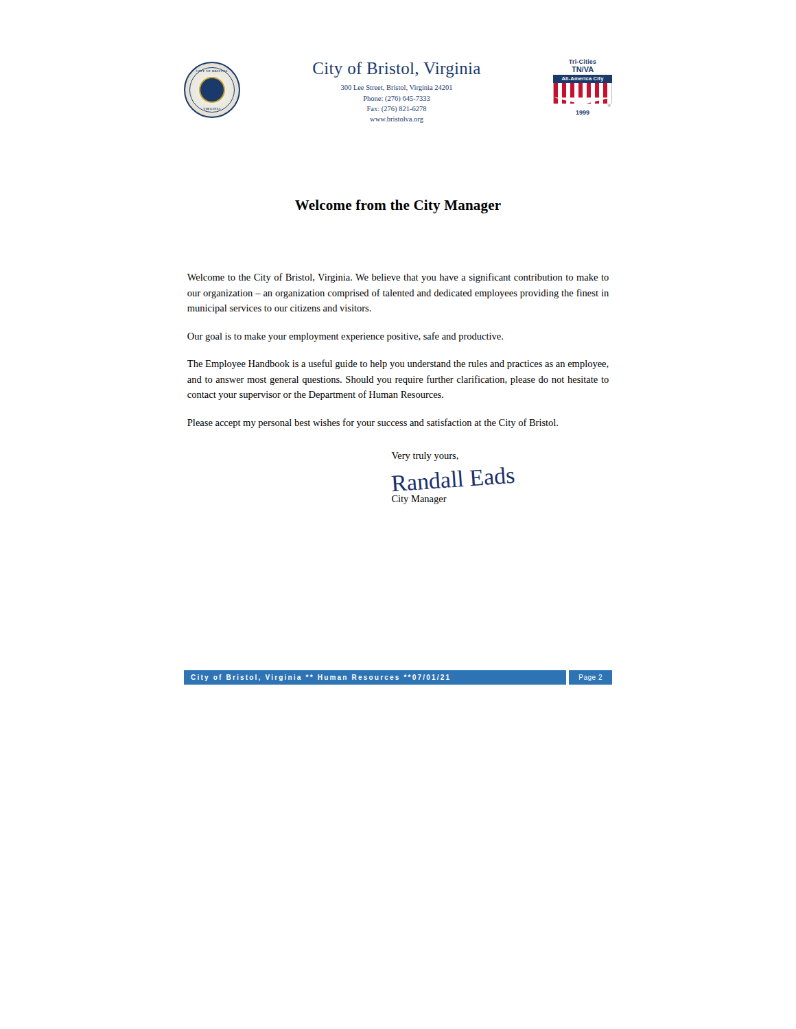City of Bristol Virginia
City of Bristol, Virginia
300 Lee Street, Bristol, Virginia 24201
Phone: (276) 645-7333
Fax: (276) 821-6278
www.bristolva.org
Tri-Cities
TN/VA
All-America City
®
1999
Welcome from the City Manager
Welcome to the City of Bristol, Virginia. We believe that you have a significant contribution to make to our organization – an organization comprised of talented and dedicated employees providing the finest in municipal services to our citizens and visitors.
Our goal is to make your employment experience positive, safe and productive.
The Employee Handbook is a useful guide to help you understand the rules and practices as an employee, and to answer most general questions. Should you require further clarification, please do not hesitate to contact your supervisor or the Department of Human Resources.
Please accept my personal best wishes for your success and satisfaction at the City of Bristol.
Very truly yours,
Randall Eads
City Manager
City of Bristol, Virginia ** Human Resources **07/01/21
Page 2